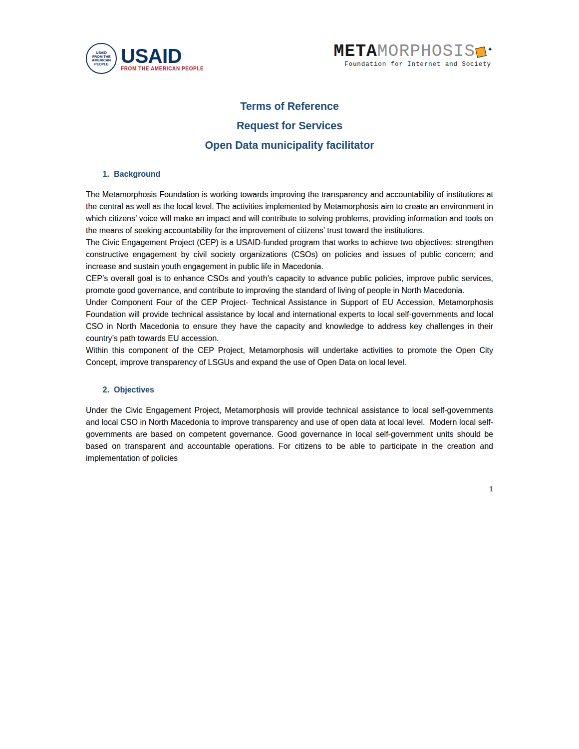USAID
FROM THE
AMERICAN
PEOPLE
USAID
FROM THE AMERICAN PEOPLE
META MORPHOSIS ✦
Foundation for Internet and Society
Terms of Reference Request for Services Open Data municipality facilitator
1. Background
The Metamorphosis Foundation is working towards improving the transparency and accountability of institutions at the central as well as the local level. The activities implemented by Metamorphosis aim to create an environment in which citizens’ voice will make an impact and will contribute to solving problems, providing information and tools on the means of seeking accountability for the improvement of citizens’ trust toward the institutions.
The Civic Engagement Project (CEP) is a USAID-funded program that works to achieve two objectives: strengthen constructive engagement by civil society organizations (CSOs) on policies and issues of public concern; and increase and sustain youth engagement in public life in Macedonia.
CEP’s overall goal is to enhance CSOs and youth’s capacity to advance public policies, improve public services, promote good governance, and contribute to improving the standard of living of people in North Macedonia.
Under Component Four of the CEP Project- Technical Assistance in Support of EU Accession, Metamorphosis Foundation will provide technical assistance by local and international experts to local self-governments and local CSO in North Macedonia to ensure they have the capacity and knowledge to address key challenges in their country’s path towards EU accession.
Within this component of the CEP Project, Metamorphosis will undertake activities to promote the Open City Concept, improve transparency of LSGUs and expand the use of Open Data on local level.
2. Objectives
Under the Civic Engagement Project, Metamorphosis will provide technical assistance to local self-governments and local CSO in North Macedonia to improve transparency and use of open data at local level. Modern local self-governments are based on competent governance. Good governance in local self-government units should be based on transparent and accountable operations. For citizens to be able to participate in the creation and implementation of policies
1